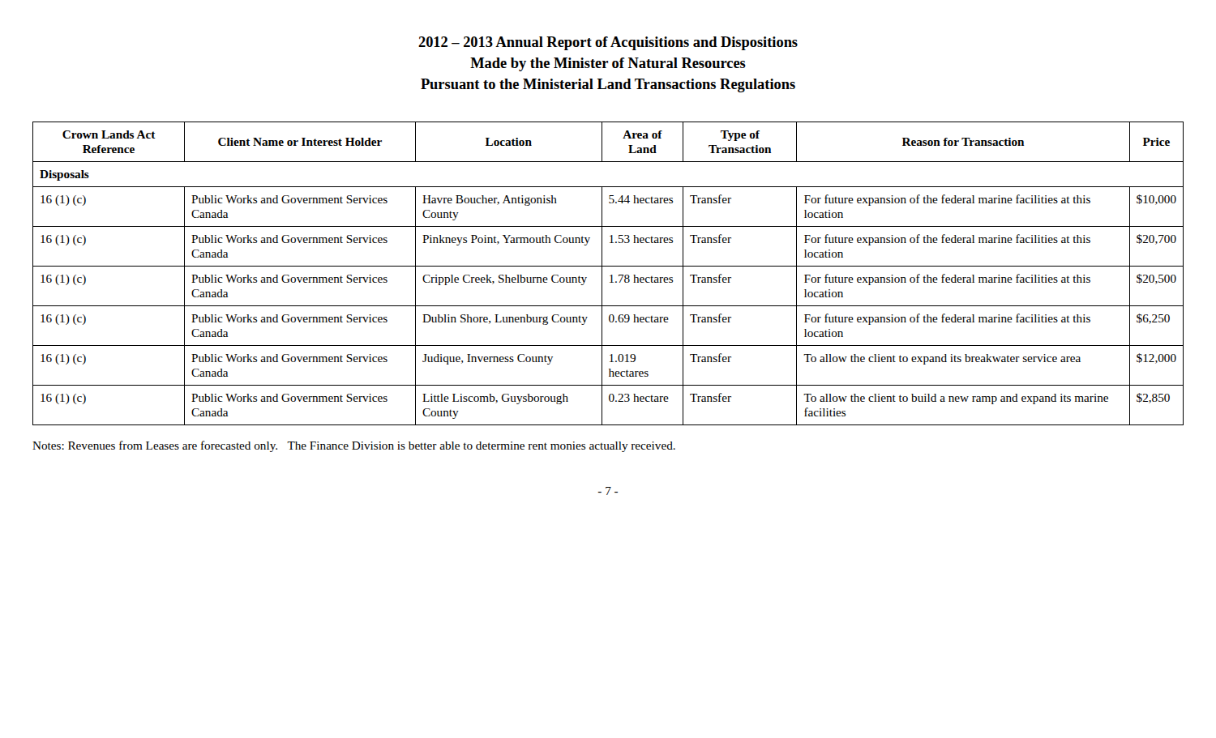2012 – 2013 Annual Report of Acquisitions and Dispositions
Made by the Minister of Natural Resources
Pursuant to the Ministerial Land Transactions Regulations
| Crown Lands Act Reference | Client Name or Interest Holder | Location | Area of Land | Type of Transaction | Reason for Transaction | Price |
| --- | --- | --- | --- | --- | --- | --- |
| Disposals |
| 16 (1) (c) | Public Works and Government Services Canada | Havre Boucher, Antigonish County | 5.44 hectares | Transfer | For future expansion of the federal marine facilities at this location | $10,000 |
| 16 (1) (c) | Public Works and Government Services Canada | Pinkneys Point, Yarmouth County | 1.53 hectares | Transfer | For future expansion of the federal marine facilities at this location | $20,700 |
| 16 (1) (c) | Public Works and Government Services Canada | Cripple Creek, Shelburne County | 1.78 hectares | Transfer | For future expansion of the federal marine facilities at this location | $20,500 |
| 16 (1) (c) | Public Works and Government Services Canada | Dublin Shore, Lunenburg County | 0.69 hectare | Transfer | For future expansion of the federal marine facilities at this location | $6,250 |
| 16 (1) (c) | Public Works and Government Services Canada | Judique, Inverness County | 1.019 hectares | Transfer | To allow the client to expand its breakwater service area | $12,000 |
| 16 (1) (c) | Public Works and Government Services Canada | Little Liscomb, Guysborough County | 0.23 hectare | Transfer | To allow the client to build a new ramp and expand its marine facilities | $2,850 |
Notes: Revenues from Leases are forecasted only. The Finance Division is better able to determine rent monies actually received.
- 7 -